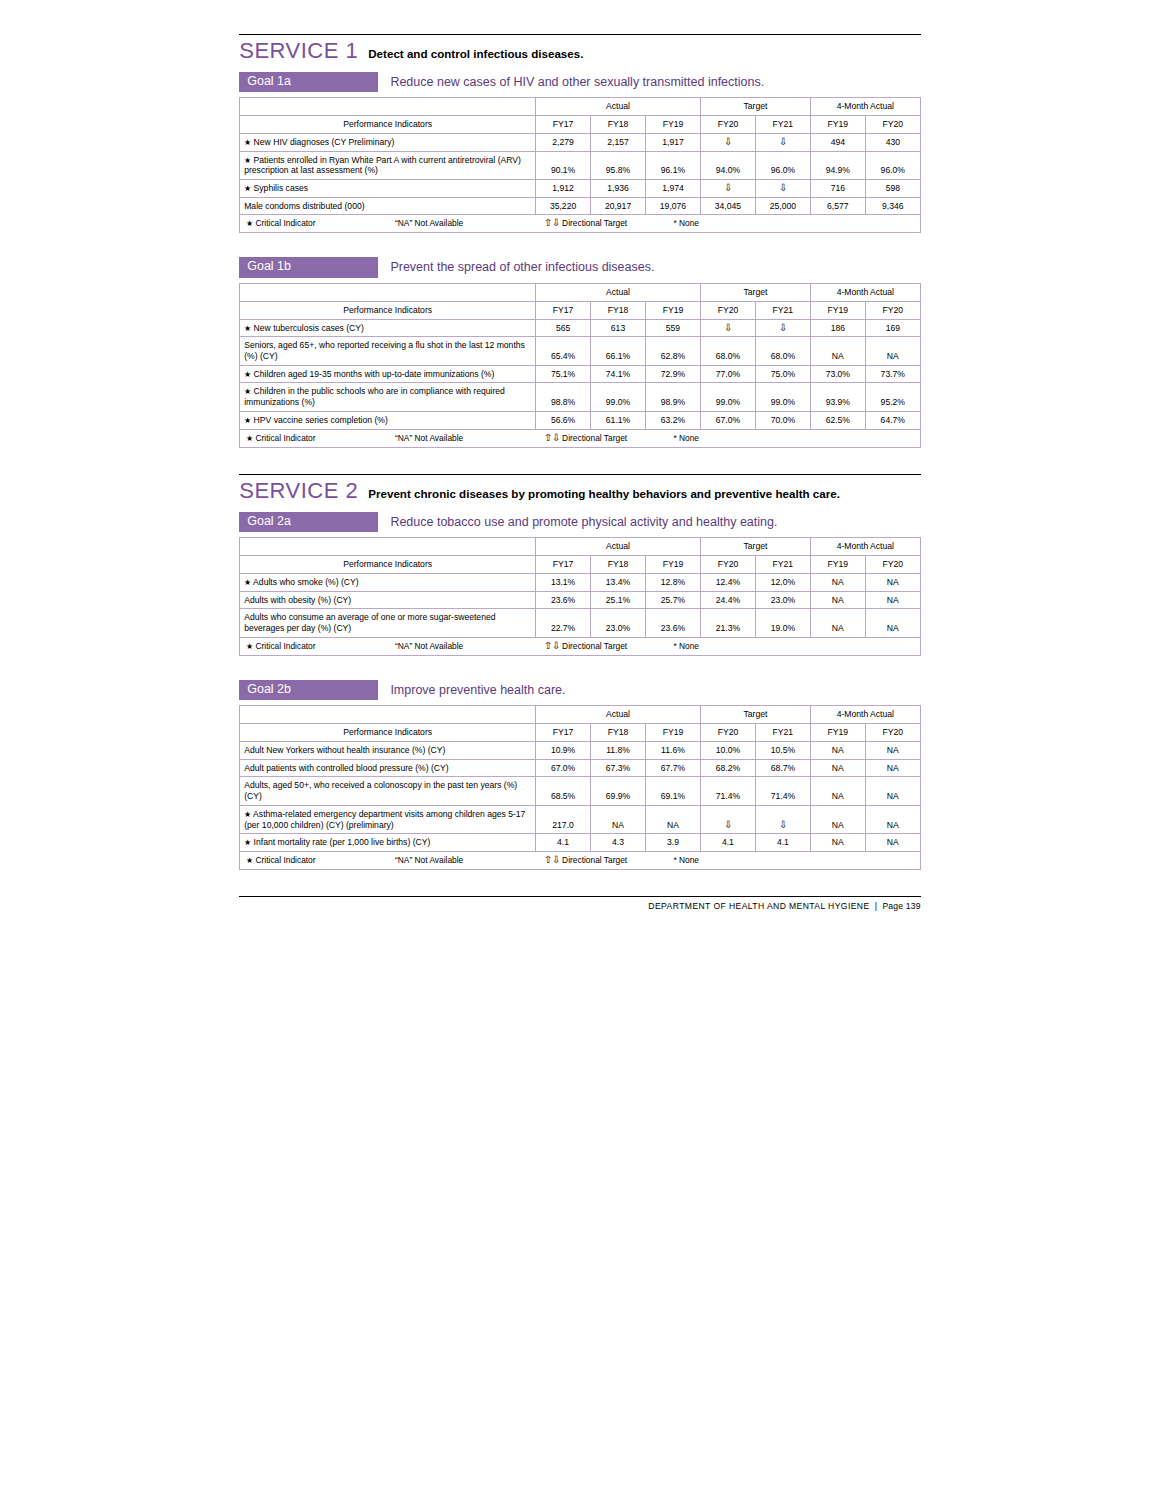SERVICE 1
Detect and control infectious diseases.
Goal 1a
Reduce new cases of HIV and other sexually transmitted infections.
| | Actual | Target | 4-Month Actual |
| --- | --- | --- | --- |
| Performance Indicators | FY17 | FY18 | FY19 | FY20 | FY21 | FY19 | FY20 |
| ★ New HIV diagnoses (CY Preliminary) | 2,279 | 2,157 | 1,917 | ⇩ | ⇩ | 494 | 430 |
| ★ Patients enrolled in Ryan White Part A with current antiretroviral (ARV) prescription at last assessment (%) | 90.1% | 95.8% | 96.1% | 94.0% | 96.0% | 94.9% | 96.0% |
| ★ Syphilis cases | 1,912 | 1,936 | 1,974 | ⇩ | ⇩ | 716 | 598 |
| Male condoms distributed (000) | 35,220 | 20,917 | 19,076 | 34,045 | 25,000 | 6,577 | 9,346 |
★ Critical Indicator “NA” Not Available ⇧⇩ Directional Target * None
Goal 1b
Prevent the spread of other infectious diseases.
| | Actual | Target | 4-Month Actual |
| --- | --- | --- | --- |
| Performance Indicators | FY17 | FY18 | FY19 | FY20 | FY21 | FY19 | FY20 |
| ★ New tuberculosis cases (CY) | 565 | 613 | 559 | ⇩ | ⇩ | 186 | 169 |
| Seniors, aged 65+, who reported receiving a flu shot in the last 12 months (%) (CY) | 65.4% | 66.1% | 62.8% | 68.0% | 68.0% | NA | NA |
| ★ Children aged 19-35 months with up-to-date immunizations (%) | 75.1% | 74.1% | 72.9% | 77.0% | 75.0% | 73.0% | 73.7% |
| ★ Children in the public schools who are in compliance with required immunizations (%) | 98.8% | 99.0% | 98.9% | 99.0% | 99.0% | 93.9% | 95.2% |
| ★ HPV vaccine series completion (%) | 56.6% | 61.1% | 63.2% | 67.0% | 70.0% | 62.5% | 64.7% |
★ Critical Indicator “NA” Not Available ⇧⇩ Directional Target * None
SERVICE 2
Prevent chronic diseases by promoting healthy behaviors and preventive health care.
Goal 2a
Reduce tobacco use and promote physical activity and healthy eating.
| | Actual | Target | 4-Month Actual |
| --- | --- | --- | --- |
| Performance Indicators | FY17 | FY18 | FY19 | FY20 | FY21 | FY19 | FY20 |
| ★ Adults who smoke (%) (CY) | 13.1% | 13.4% | 12.8% | 12.4% | 12.0% | NA | NA |
| Adults with obesity (%) (CY) | 23.6% | 25.1% | 25.7% | 24.4% | 23.0% | NA | NA |
| Adults who consume an average of one or more sugar-sweetened beverages per day (%) (CY) | 22.7% | 23.0% | 23.6% | 21.3% | 19.0% | NA | NA |
★ Critical Indicator “NA” Not Available ⇧⇩ Directional Target * None
Goal 2b
Improve preventive health care.
| | Actual | Target | 4-Month Actual |
| --- | --- | --- | --- |
| Performance Indicators | FY17 | FY18 | FY19 | FY20 | FY21 | FY19 | FY20 |
| Adult New Yorkers without health insurance (%) (CY) | 10.9% | 11.8% | 11.6% | 10.0% | 10.5% | NA | NA |
| Adult patients with controlled blood pressure (%) (CY) | 67.0% | 67.3% | 67.7% | 68.2% | 68.7% | NA | NA |
| Adults, aged 50+, who received a colonoscopy in the past ten years (%) (CY) | 68.5% | 69.9% | 69.1% | 71.4% | 71.4% | NA | NA |
| ★ Asthma-related emergency department visits among children ages 5-17 (per 10,000 children) (CY) (preliminary) | 217.0 | NA | NA | ⇩ | ⇩ | NA | NA |
| ★ Infant mortality rate (per 1,000 live births) (CY) | 4.1 | 4.3 | 3.9 | 4.1 | 4.1 | NA | NA |
★ Critical Indicator “NA” Not Available ⇧⇩ Directional Target * None
DEPARTMENT OF HEALTH AND MENTAL HYGIENE | Page 139